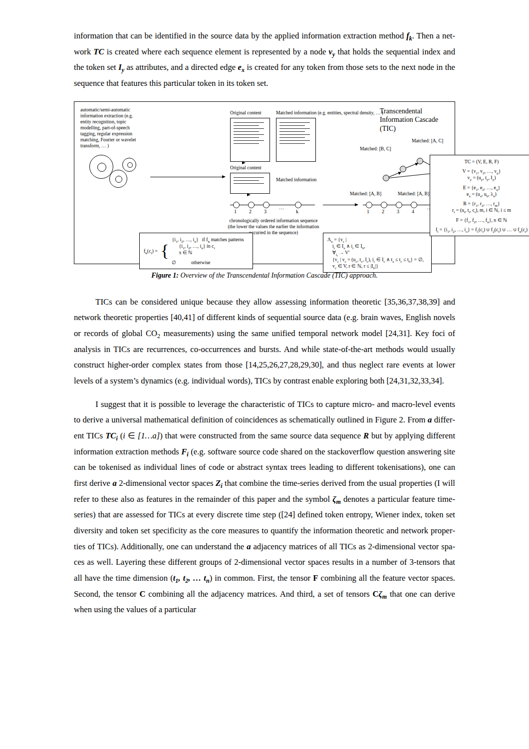information that can be identified in the source data by the applied information extraction method fk. Then a network TC is created where each sequence element is represented by a node vy that holds the sequential index and the token set Iy as attributes, and a directed edge ex is created for any token from those sets to the next node in the sequence that features this particular token in its token set.
automatic/semi-automatic
information extraction (e.g.
entity recognition, topic
modelling, part-of-speech
tagging, regular expression
matching, Fourier or wavelet
transform, … )
Original content
Matched information (e.g. entities, spectral density, … )
Original content
Matched information
1
2
3
…
k
chronologically ordered information sequence
(the lower the values the earlier the information
occurred in the sequence)
fk(ci) =
{
{i1, i2, …, ix} if fk matches patterns
{i1, i2, …, ix} in ci
x ∈ ℕ
∅ otherwise
1
2
3
4
…
Matched: [A, B]
Matched: [A, B]
Transcendental Information Cascade (TIC)
Matched: [B, C]
Matched: [A, C]
Λx = {vc |
ir ∈ Ia ∧ ir ∈ Ib,
∀ir → V′
{vc | vc = (uc, tc, Ic), ir ∈ Ic ∧ ta ≤ tc ≤ tb} = ∅,
vc ∈ V, r ∈ ℕ, r ≤ |Ib|}
TC = (V, E, R, F)
V = {v1, v2, …, vp}
vy = (uy, ty, Iy)
E = {e1, e2, …, eq}
ex = (ua, ub, λx)
R = {r1, r2, …, rm}
ri = (ui, ti, ci), m, i ∈ ℕ, i ≤ m
F = {f1, f2, …, fn}, n ∈ ℕ
Ii = {i1, i2, …, io} = f1(ci) ∪ f2(ci) ∪ … ∪ fn(ci)
Figure 1: Overview of the Transcendental Information Cascade (TIC) approach.
TICs can be considered unique because they allow assessing information theoretic [35,36,37,38,39] and network theoretic properties [40,41] of different kinds of sequential source data (e.g. brain waves, English novels or records of global CO2 measurements) using the same unified temporal network model [24,31]. Key foci of analysis in TICs are recurrences, co-occurrences and bursts. And while state-of-the-art methods would usually construct higher-order complex states from those [14,25,26,27,28,29,30], and thus neglect rare events at lower levels of a system’s dynamics (e.g. individual words), TICs by contrast enable exploring both [24,31,32,33,34].
I suggest that it is possible to leverage the characteristic of TICs to capture micro- and macro-level events to derive a universal mathematical definition of coincidences as schematically outlined in Figure 2. From a different TICs TCi (i ∈ [1…a]) that were constructed from the same source data sequence R but by applying different information extraction methods Fi (e.g. software source code shared on the stackoverflow question answering site can be tokenised as individual lines of code or abstract syntax trees leading to different tokenisations), one can first derive a 2-dimensional vector spaces Zi that combine the time-series derived from the usual properties (I will refer to these also as features in the remainder of this paper and the symbol ζm denotes a particular feature time-series) that are assessed for TICs at every discrete time step ([24] defined token entropy, Wiener index, token set diversity and token set specificity as the core measures to quantify the information theoretic and network properties of TICs). Additionally, one can understand the a adjacency matrices of all TICs as 2-dimensional vector spaces as well. Layering these different groups of 2-dimensional vector spaces results in a number of 3-tensors that all have the time dimension (t1, t2, … tn) in common. First, the tensor F combining all the feature vector spaces. Second, the tensor C combining all the adjacency matrices. And third, a set of tensors Cζm that one can derive when using the values of a particular